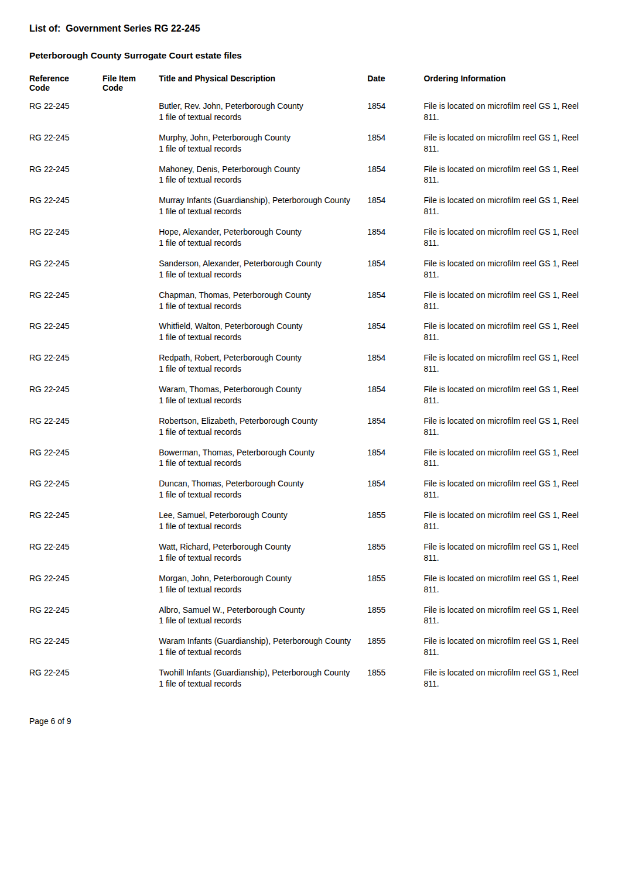List of: Government Series RG 22-245
Peterborough County Surrogate Court estate files
| Reference Code | File Item Code | Title and Physical Description | Date | Ordering Information |
| --- | --- | --- | --- | --- |
| RG 22-245 | | Butler, Rev. John, Peterborough County 1 file of textual records | 1854 | File is located on microfilm reel GS 1, Reel 811. |
| RG 22-245 | | Murphy, John, Peterborough County 1 file of textual records | 1854 | File is located on microfilm reel GS 1, Reel 811. |
| RG 22-245 | | Mahoney, Denis, Peterborough County 1 file of textual records | 1854 | File is located on microfilm reel GS 1, Reel 811. |
| RG 22-245 | | Murray Infants (Guardianship), Peterborough County 1 file of textual records | 1854 | File is located on microfilm reel GS 1, Reel 811. |
| RG 22-245 | | Hope, Alexander, Peterborough County 1 file of textual records | 1854 | File is located on microfilm reel GS 1, Reel 811. |
| RG 22-245 | | Sanderson, Alexander, Peterborough County 1 file of textual records | 1854 | File is located on microfilm reel GS 1, Reel 811. |
| RG 22-245 | | Chapman, Thomas, Peterborough County 1 file of textual records | 1854 | File is located on microfilm reel GS 1, Reel 811. |
| RG 22-245 | | Whitfield, Walton, Peterborough County 1 file of textual records | 1854 | File is located on microfilm reel GS 1, Reel 811. |
| RG 22-245 | | Redpath, Robert, Peterborough County 1 file of textual records | 1854 | File is located on microfilm reel GS 1, Reel 811. |
| RG 22-245 | | Waram, Thomas, Peterborough County 1 file of textual records | 1854 | File is located on microfilm reel GS 1, Reel 811. |
| RG 22-245 | | Robertson, Elizabeth, Peterborough County 1 file of textual records | 1854 | File is located on microfilm reel GS 1, Reel 811. |
| RG 22-245 | | Bowerman, Thomas, Peterborough County 1 file of textual records | 1854 | File is located on microfilm reel GS 1, Reel 811. |
| RG 22-245 | | Duncan, Thomas, Peterborough County 1 file of textual records | 1854 | File is located on microfilm reel GS 1, Reel 811. |
| RG 22-245 | | Lee, Samuel, Peterborough County 1 file of textual records | 1855 | File is located on microfilm reel GS 1, Reel 811. |
| RG 22-245 | | Watt, Richard, Peterborough County 1 file of textual records | 1855 | File is located on microfilm reel GS 1, Reel 811. |
| RG 22-245 | | Morgan, John, Peterborough County 1 file of textual records | 1855 | File is located on microfilm reel GS 1, Reel 811. |
| RG 22-245 | | Albro, Samuel W., Peterborough County 1 file of textual records | 1855 | File is located on microfilm reel GS 1, Reel 811. |
| RG 22-245 | | Waram Infants (Guardianship), Peterborough County 1 file of textual records | 1855 | File is located on microfilm reel GS 1, Reel 811. |
| RG 22-245 | | Twohill Infants (Guardianship), Peterborough County 1 file of textual records | 1855 | File is located on microfilm reel GS 1, Reel 811. |
Page 6 of 9